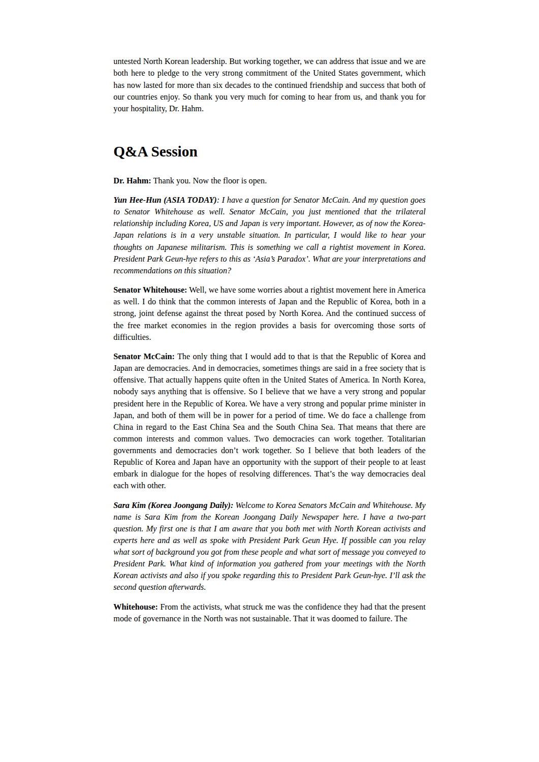untested North Korean leadership. But working together, we can address that issue and we are both here to pledge to the very strong commitment of the United States government, which has now lasted for more than six decades to the continued friendship and success that both of our countries enjoy. So thank you very much for coming to hear from us, and thank you for your hospitality, Dr. Hahm.
Q&A Session
Dr. Hahm: Thank you. Now the floor is open.
Yun Hee-Hun (ASIA TODAY): I have a question for Senator McCain. And my question goes to Senator Whitehouse as well. Senator McCain, you just mentioned that the trilateral relationship including Korea, US and Japan is very important. However, as of now the Korea-Japan relations is in a very unstable situation. In particular, I would like to hear your thoughts on Japanese militarism. This is something we call a rightist movement in Korea. President Park Geun-hye refers to this as ‘Asia’s Paradox’. What are your interpretations and recommendations on this situation?
Senator Whitehouse: Well, we have some worries about a rightist movement here in America as well. I do think that the common interests of Japan and the Republic of Korea, both in a strong, joint defense against the threat posed by North Korea. And the continued success of the free market economies in the region provides a basis for overcoming those sorts of difficulties.
Senator McCain: The only thing that I would add to that is that the Republic of Korea and Japan are democracies. And in democracies, sometimes things are said in a free society that is offensive. That actually happens quite often in the United States of America. In North Korea, nobody says anything that is offensive. So I believe that we have a very strong and popular president here in the Republic of Korea. We have a very strong and popular prime minister in Japan, and both of them will be in power for a period of time. We do face a challenge from China in regard to the East China Sea and the South China Sea. That means that there are common interests and common values. Two democracies can work together. Totalitarian governments and democracies don’t work together. So I believe that both leaders of the Republic of Korea and Japan have an opportunity with the support of their people to at least embark in dialogue for the hopes of resolving differences. That’s the way democracies deal each with other.
Sara Kim (Korea Joongang Daily): Welcome to Korea Senators McCain and Whitehouse. My name is Sara Kim from the Korean Joongang Daily Newspaper here. I have a two-part question. My first one is that I am aware that you both met with North Korean activists and experts here and as well as spoke with President Park Geun Hye. If possible can you relay what sort of background you got from these people and what sort of message you conveyed to President Park. What kind of information you gathered from your meetings with the North Korean activists and also if you spoke regarding this to President Park Geun-hye. I’ll ask the second question afterwards.
Whitehouse: From the activists, what struck me was the confidence they had that the present mode of governance in the North was not sustainable. That it was doomed to failure. The